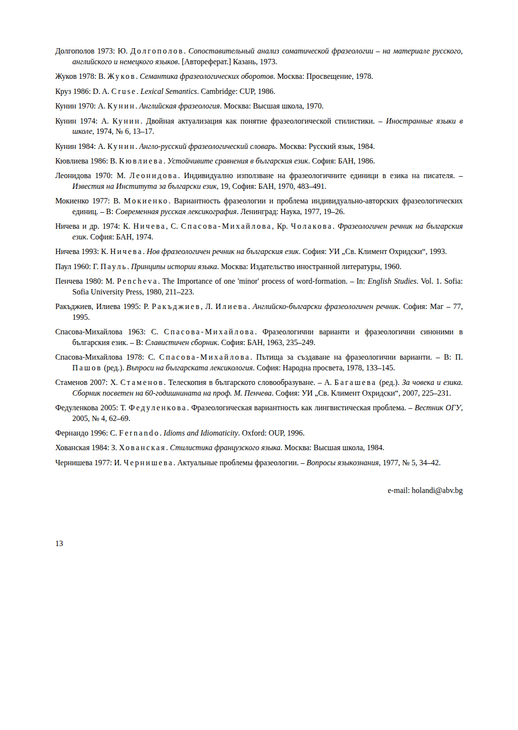Долгополов 1973: Ю. Долгополов. Сопоставительный анализ соматической фразеологии – на материале русского, английского и немецкого языков. [Автореферат.] Казань, 1973.
Жуков 1978: В. Жуков. Семантика фразеологических оборотов. Москва: Просвещение, 1978.
Круз 1986: D. A. Cruse. Lexical Semantics. Cambridge: CUP, 1986.
Кунин 1970: А. Кунин. Английская фразеология. Москва: Высшая школа, 1970.
Кунин 1974: А. Кунин. Двойная актуализация как понятие фразеологической стилистики. – Иностранные языки в школе, 1974, № 6, 13–17.
Кунин 1984: А. Кунин. Англо-русский фразеологический словарь. Москва: Русский язык, 1984.
Кювлиева 1986: В. Кювлиева. Устойчивите сравнения в българския език. София: БАН, 1986.
Леонидова 1970: М. Леонидова. Индивидуално използване на фразеологичните единици в езика на писателя. – Известия на Института за български език, 19, София: БАН, 1970, 483–491.
Мокиенко 1977: В. Мокиенко. Вариантность фразеологии и проблема индивидуально-авторских фразеологических единиц. – В: Современная русская лексикография. Ленинград: Наука, 1977, 19–26.
Ничева и др. 1974: К. Ничева, С. Спасова-Михайлова, Кр. Чолакова. Фразеологичен речник на българския език. София: БАН, 1974.
Ничева 1993: К. Ничева. Нов фразеологичен речник на българския език. София: УИ „Св. Климент Охридски“, 1993.
Паул 1960: Г. Пауль. Принципы истории языка. Москва: Издательство иностранной литературы, 1960.
Пенчева 1980: M. Pencheva. The Importance of one 'minor' process of word-formation. – In: English Studies. Vol. 1. Sofia: Sofia University Press, 1980, 211–223.
Ракъджиев, Илиева 1995: Р. Ракъджиев, Л. Илиева. Английско-български фразеологичен речник. София: Маг – 77, 1995.
Спасова-Михайлова 1963: С. Спасова-Михайлова. Фразеологични варианти и фразеологични синоними в българския език. – В: Славистичен сборник. София: БАН, 1963, 235–249.
Спасова-Михайлова 1978: С. Спасова-Михайлова. Пътища за създаване на фразеологични варианти. – В: П. Пашов (ред.). Въпроси на българската лексикология. София: Народна просвета, 1978, 133–145.
Стаменов 2007: Х. Стаменов. Телескопия в българското словообразуване. – А. Багашева (ред.). За човека и езика. Сборник посветен на 60-годишнината на проф. М. Пенчева. София: УИ „Св. Климент Охридски“, 2007, 225–231.
Федуленкова 2005: Т. Федуленкова. Фразеологическая вариантность как лингвистическая проблема. – Вестник ОГУ, 2005, № 4, 62–69.
Фернандо 1996: C. Fernando. Idioms and Idiomaticity. Oxford: OUP, 1996.
Хованская 1984: З. Хованская. Стилистика французского языка. Москва: Высшая школа, 1984.
Чернишева 1977: И. Чернишева. Актуальные проблемы фразеологии. – Вопросы языкознания, 1977, № 5, 34–42.
e-mail: holandi@abv.bg
13